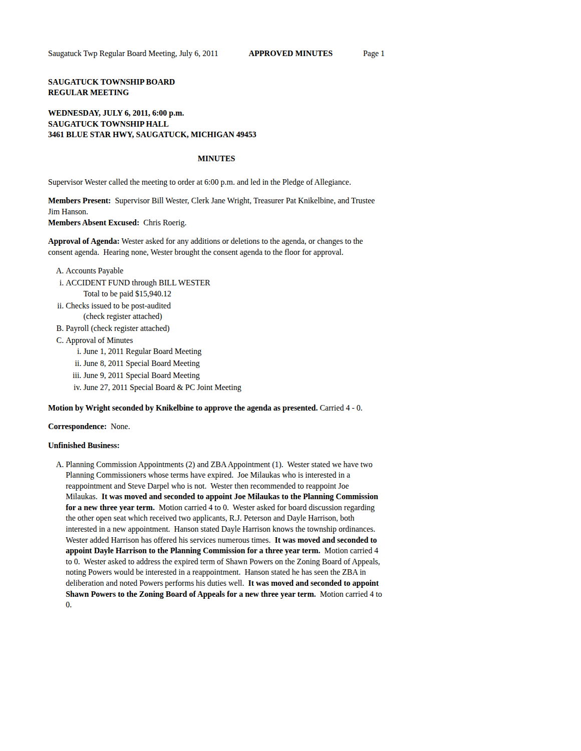Saugatuck Twp Regular Board Meeting, July 6, 2011 APPROVED MINUTES Page 1
SAUGATUCK TOWNSHIP BOARD
REGULAR MEETING
WEDNESDAY, JULY 6, 2011, 6:00 p.m.
SAUGATUCK TOWNSHIP HALL
3461 BLUE STAR HWY, SAUGATUCK, MICHIGAN 49453
MINUTES
Supervisor Wester called the meeting to order at 6:00 p.m. and led in the Pledge of Allegiance.
Members Present: Supervisor Bill Wester, Clerk Jane Wright, Treasurer Pat Knikelbine, and Trustee Jim Hanson.
Members Absent Excused: Chris Roerig.
Approval of Agenda: Wester asked for any additions or deletions to the agenda, or changes to the consent agenda. Hearing none, Wester brought the consent agenda to the floor for approval.
Accounts Payable
ACCIDENT FUND through BILL WESTER
Total to be paid $15,940.12
Checks issued to be post-audited
(check register attached)
Payroll (check register attached)
Approval of Minutes
June 1, 2011 Regular Board Meeting
June 8, 2011 Special Board Meeting
June 9, 2011 Special Board Meeting
June 27, 2011 Special Board & PC Joint Meeting
Motion by Wright seconded by Knikelbine to approve the agenda as presented. Carried 4 - 0.
Correspondence: None.
Unfinished Business:
Planning Commission Appointments (2) and ZBA Appointment (1). Wester stated we have two Planning Commissioners whose terms have expired. Joe Milaukas who is interested in a reappointment and Steve Darpel who is not. Wester then recommended to reappoint Joe Milaukas. It was moved and seconded to appoint Joe Milaukas to the Planning Commission for a new three year term. Motion carried 4 to 0. Wester asked for board discussion regarding the other open seat which received two applicants, R.J. Peterson and Dayle Harrison, both interested in a new appointment. Hanson stated Dayle Harrison knows the township ordinances. Wester added Harrison has offered his services numerous times. It was moved and seconded to appoint Dayle Harrison to the Planning Commission for a three year term. Motion carried 4 to 0. Wester asked to address the expired term of Shawn Powers on the Zoning Board of Appeals, noting Powers would be interested in a reappointment. Hanson stated he has seen the ZBA in deliberation and noted Powers performs his duties well. It was moved and seconded to appoint Shawn Powers to the Zoning Board of Appeals for a new three year term. Motion carried 4 to 0.